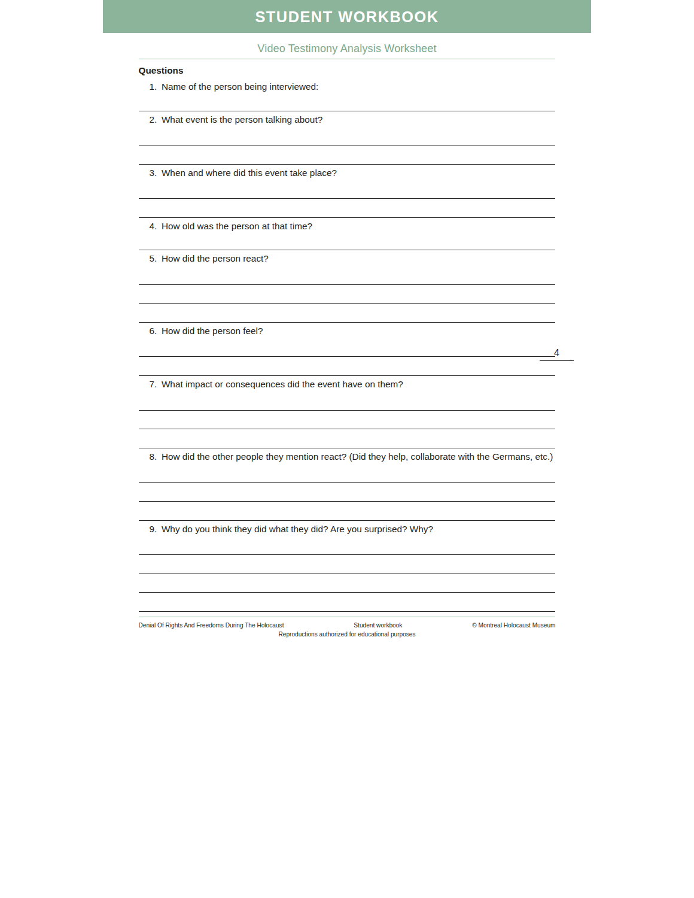STUDENT WORKBOOK
Video Testimony Analysis Worksheet
Questions
Name of the person being interviewed:
What event is the person talking about?
When and where did this event take place?
How old was the person at that time?
How did the person react?
How did the person feel?
What impact or consequences did the event have on them?
How did the other people they mention react? (Did they help, collaborate with the Germans, etc.)
Why do you think they did what they did? Are you surprised? Why?
4
Denial Of Rights And Freedoms During The Holocaust Student workbook © Montreal Holocaust Museum
Reproductions authorized for educational purposes